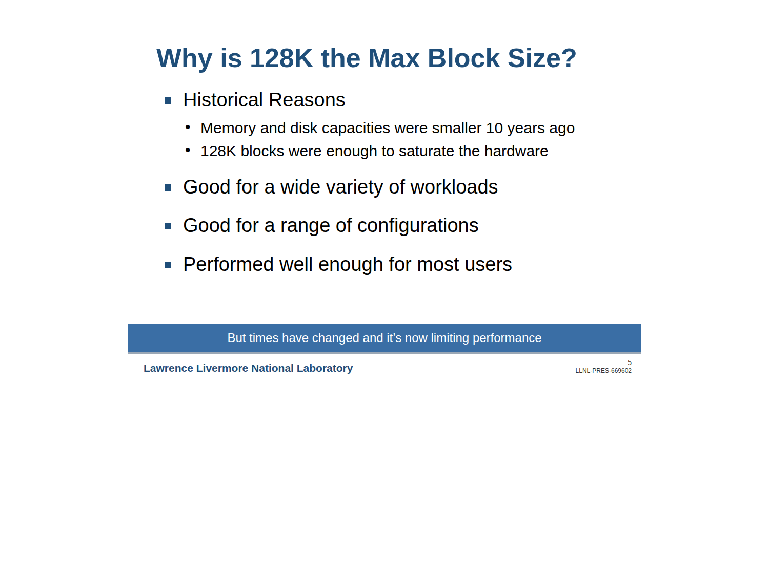Why is 128K the Max Block Size?
Historical Reasons
Memory and disk capacities were smaller 10 years ago
128K blocks were enough to saturate the hardware
Good for a wide variety of workloads
Good for a range of configurations
Performed well enough for most users
But times have changed and it’s now limiting performance
Lawrence Livermore National Laboratory 5 LLNL-PRES-669602